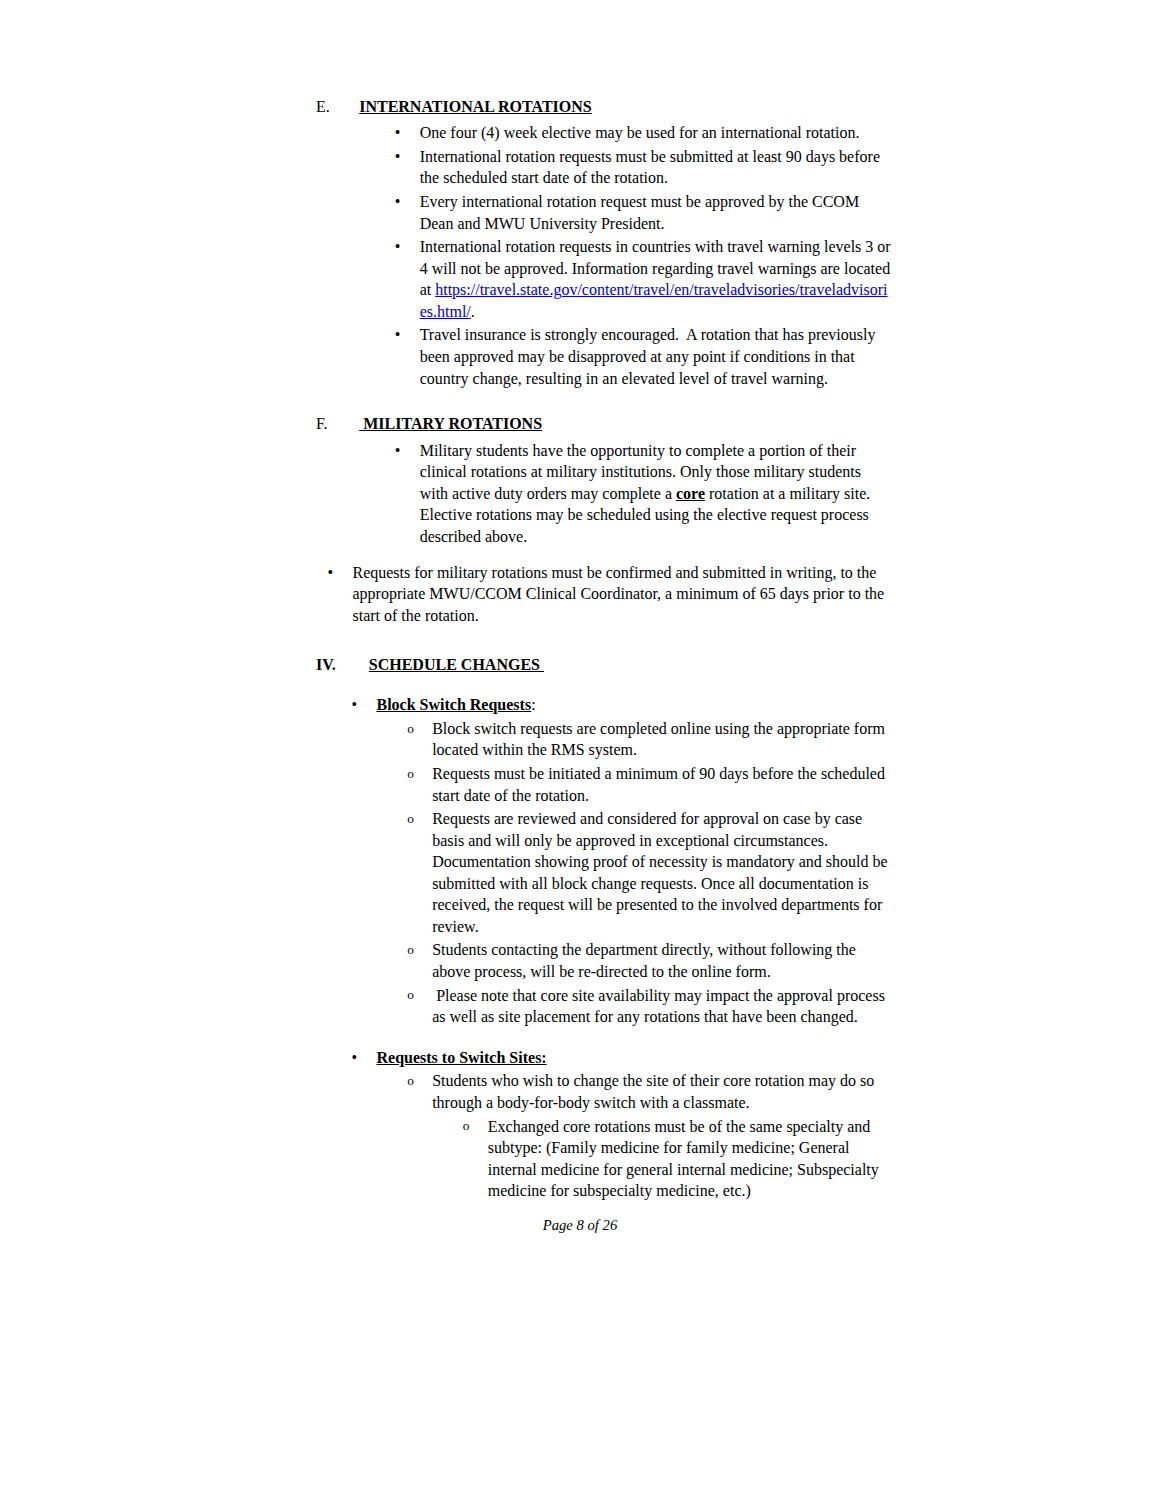E.
INTERNATIONAL ROTATIONS
One four (4) week elective may be used for an international rotation.
International rotation requests must be submitted at least 90 days before the scheduled start date of the rotation.
Every international rotation request must be approved by the CCOM Dean and MWU University President.
International rotation requests in countries with travel warning levels 3 or 4 will not be approved. Information regarding travel warnings are located at https://travel.state.gov/content/travel/en/traveladvisories/traveladvisories.html/.
Travel insurance is strongly encouraged. A rotation that has previously been approved may be disapproved at any point if conditions in that country change, resulting in an elevated level of travel warning.
F.
MILITARY ROTATIONS
Military students have the opportunity to complete a portion of their clinical rotations at military institutions. Only those military students with active duty orders may complete a core rotation at a military site. Elective rotations may be scheduled using the elective request process described above.
Requests for military rotations must be confirmed and submitted in writing, to the appropriate MWU/CCOM Clinical Coordinator, a minimum of 65 days prior to the start of the rotation.
IV. SCHEDULE CHANGES
Block Switch Requests:
Block switch requests are completed online using the appropriate form located within the RMS system.
Requests must be initiated a minimum of 90 days before the scheduled start date of the rotation.
Requests are reviewed and considered for approval on case by case basis and will only be approved in exceptional circumstances. Documentation showing proof of necessity is mandatory and should be submitted with all block change requests. Once all documentation is received, the request will be presented to the involved departments for review.
Students contacting the department directly, without following the above process, will be re-directed to the online form.
Please note that core site availability may impact the approval process as well as site placement for any rotations that have been changed.
Requests to Switch Sites:
Students who wish to change the site of their core rotation may do so through a body-for-body switch with a classmate.
Exchanged core rotations must be of the same specialty and subtype: (Family medicine for family medicine; General internal medicine for general internal medicine; Subspecialty medicine for subspecialty medicine, etc.)
Page 8 of 26